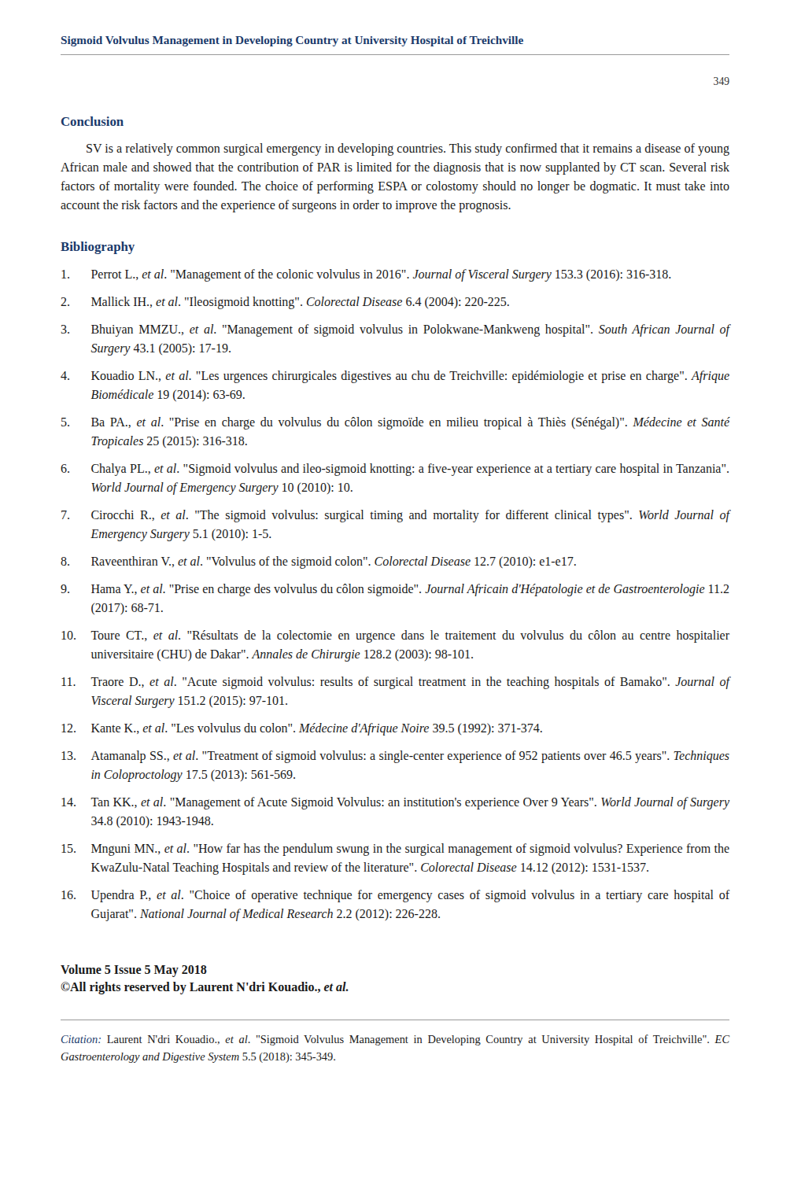Sigmoid Volvulus Management in Developing Country at University Hospital of Treichville
349
Conclusion
SV is a relatively common surgical emergency in developing countries. This study confirmed that it remains a disease of young African male and showed that the contribution of PAR is limited for the diagnosis that is now supplanted by CT scan. Several risk factors of mortality were founded. The choice of performing ESPA or colostomy should no longer be dogmatic. It must take into account the risk factors and the experience of surgeons in order to improve the prognosis.
Bibliography
Perrot L., et al. "Management of the colonic volvulus in 2016". Journal of Visceral Surgery 153.3 (2016): 316-318.
Mallick IH., et al. "Ileosigmoid knotting". Colorectal Disease 6.4 (2004): 220-225.
Bhuiyan MMZU., et al. "Management of sigmoid volvulus in Polokwane-Mankweng hospital". South African Journal of Surgery 43.1 (2005): 17-19.
Kouadio LN., et al. "Les urgences chirurgicales digestives au chu de Treichville: epidémiologie et prise en charge". Afrique Biomédicale 19 (2014): 63-69.
Ba PA., et al. "Prise en charge du volvulus du côlon sigmoïde en milieu tropical à Thiès (Sénégal)". Médecine et Santé Tropicales 25 (2015): 316-318.
Chalya PL., et al. "Sigmoid volvulus and ileo-sigmoid knotting: a five-year experience at a tertiary care hospital in Tanzania". World Journal of Emergency Surgery 10 (2010): 10.
Cirocchi R., et al. "The sigmoid volvulus: surgical timing and mortality for different clinical types". World Journal of Emergency Surgery 5.1 (2010): 1-5.
Raveenthiran V., et al. "Volvulus of the sigmoid colon". Colorectal Disease 12.7 (2010): e1-e17.
Hama Y., et al. "Prise en charge des volvulus du côlon sigmoide". Journal Africain d'Hépatologie et de Gastroenterologie 11.2 (2017): 68-71.
Toure CT., et al. "Résultats de la colectomie en urgence dans le traitement du volvulus du côlon au centre hospitalier universitaire (CHU) de Dakar". Annales de Chirurgie 128.2 (2003): 98-101.
Traore D., et al. "Acute sigmoid volvulus: results of surgical treatment in the teaching hospitals of Bamako". Journal of Visceral Surgery 151.2 (2015): 97-101.
Kante K., et al. "Les volvulus du colon". Médecine d'Afrique Noire 39.5 (1992): 371-374.
Atamanalp SS., et al. "Treatment of sigmoid volvulus: a single-center experience of 952 patients over 46.5 years". Techniques in Coloproctology 17.5 (2013): 561-569.
Tan KK., et al. "Management of Acute Sigmoid Volvulus: an institution's experience Over 9 Years". World Journal of Surgery 34.8 (2010): 1943-1948.
Mnguni MN., et al. "How far has the pendulum swung in the surgical management of sigmoid volvulus? Experience from the KwaZulu-Natal Teaching Hospitals and review of the literature". Colorectal Disease 14.12 (2012): 1531-1537.
Upendra P., et al. "Choice of operative technique for emergency cases of sigmoid volvulus in a tertiary care hospital of Gujarat". National Journal of Medical Research 2.2 (2012): 226-228.
Volume 5 Issue 5 May 2018
©All rights reserved by Laurent N'dri Kouadio., et al.
Citation: Laurent N'dri Kouadio., et al. "Sigmoid Volvulus Management in Developing Country at University Hospital of Treichville". EC Gastroenterology and Digestive System 5.5 (2018): 345-349.